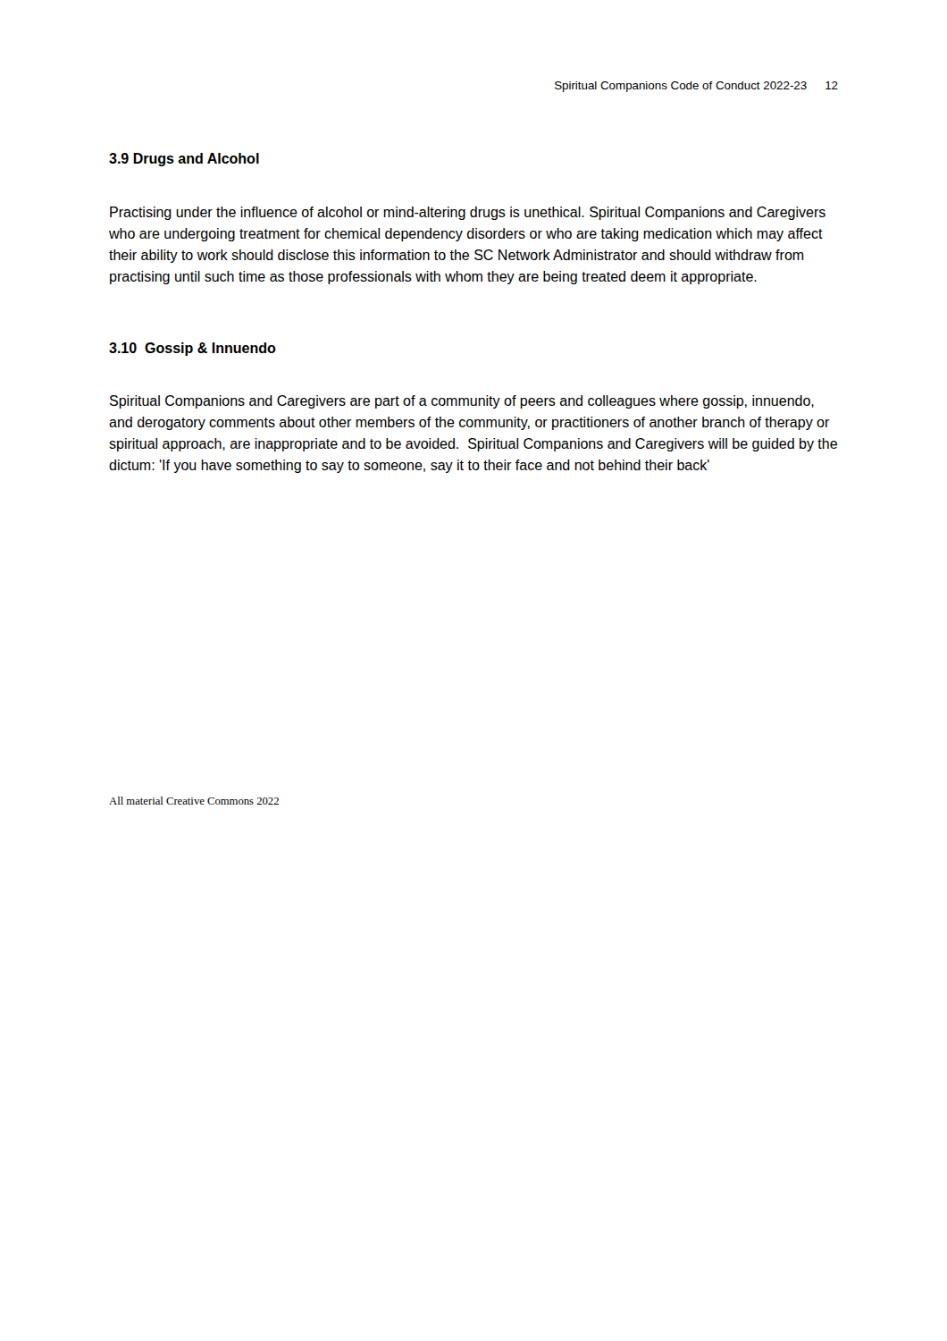Spiritual Companions Code of Conduct 2022-2312
3.9 Drugs and Alcohol
Practising under the influence of alcohol or mind-altering drugs is unethical. Spiritual Companions and Caregivers who are undergoing treatment for chemical dependency disorders or who are taking medication which may affect their ability to work should disclose this information to the SC Network Administrator and should withdraw from practising until such time as those professionals with whom they are being treated deem it appropriate.
3.10 Gossip & Innuendo
Spiritual Companions and Caregivers are part of a community of peers and colleagues where gossip, innuendo, and derogatory comments about other members of the community, or practitioners of another branch of therapy or spiritual approach, are inappropriate and to be avoided. Spiritual Companions and Caregivers will be guided by the dictum: 'If you have something to say to someone, say it to their face and not behind their back'
All material Creative Commons 2022